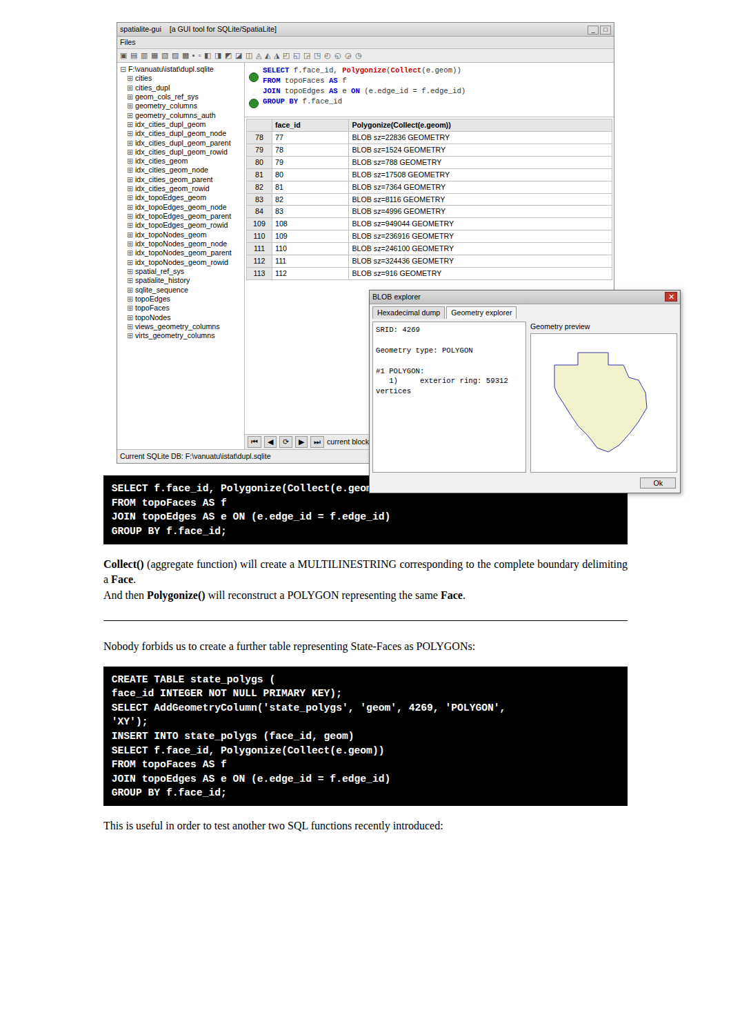spatialite-gui [a GUI tool for SQLite/SpatiaLite] _□
Files
▣ ▤ ▥ ▦ ▧ ▨ ▩ ▪ ▫ ◧ ◨ ◩ ◪ ◫ ◬ ◭ ◮ ◰ ◱ ◲ ◳ ◴ ◵ ◶ ◷
F:\vanuatu\istat\dupl.sqlite
cities
cities_dupl
geom_cols_ref_sys
geometry_columns
geometry_columns_auth
idx_cities_dupl_geom
idx_cities_dupl_geom_node
idx_cities_dupl_geom_parent
idx_cities_dupl_geom_rowid
idx_cities_geom
idx_cities_geom_node
idx_cities_geom_parent
idx_cities_geom_rowid
idx_topoEdges_geom
idx_topoEdges_geom_node
idx_topoEdges_geom_parent
idx_topoEdges_geom_rowid
idx_topoNodes_geom
idx_topoNodes_geom_node
idx_topoNodes_geom_parent
idx_topoNodes_geom_rowid
spatial_ref_sys
spatialite_history
sqlite_sequence
topoEdges
topoFaces
topoNodes
views_geometry_columns
virts_geometry_columns
SELECT f.face_id, Polygonize(Collect(e.geom))
FROM topoFaces AS f
JOIN topoEdges AS e ON (e.edge_id = f.edge_id)
GROUP BY f.face_id
| | face_id | Polygonize(Collect(e.geom)) |
| --- | --- | --- |
| 78 | 77 | BLOB sz=22836 GEOMETRY |
| 79 | 78 | BLOB sz=1524 GEOMETRY |
| 80 | 79 | BLOB sz=788 GEOMETRY |
| 81 | 80 | BLOB sz=17508 GEOMETRY |
| 82 | 81 | BLOB sz=7364 GEOMETRY |
| 83 | 82 | BLOB sz=8116 GEOMETRY |
| 84 | 83 | BLOB sz=4996 GEOMETRY |
| 109 | 108 | BLOB sz=949044 GEOMETRY |
| 110 | 109 | BLOB sz=236916 GEOMETRY |
| 111 | 110 | BLOB sz=246100 GEOMETRY |
| 112 | 111 | BLOB sz=324436 GEOMETRY |
| 113 | 112 | BLOB sz=916 GEOMETRY |
BLOB explorer ✕
Hexadecimal dump Geometry explorer
SRID: 4269
Geometry type: POLYGON
#1 POLYGON:
1) exterior ring: 59312 vertices
Geometry preview
Ok
⏮◀⟳▶⏭ current block: 1 / 147 [147 rows] [fetched in 00:00:00.421]
Current SQLite DB: F:\vanuatu\istat\dupl.sqlite
SELECT f.face_id, Polygonize(Collect(e.geom))
FROM topoFaces AS f
JOIN topoEdges AS e ON (e.edge_id = f.edge_id)
GROUP BY f.face_id;
Collect() (aggregate function) will create a MULTILINESTRING corresponding to the complete boundary delimiting a Face.
And then Polygonize() will reconstruct a POLYGON representing the same Face.
Nobody forbids us to create a further table representing State-Faces as POLYGONs:
CREATE TABLE state_polygs (
face_id INTEGER NOT NULL PRIMARY KEY);
SELECT AddGeometryColumn('state_polygs', 'geom', 4269, 'POLYGON',
'XY');
INSERT INTO state_polygs (face_id, geom)
SELECT f.face_id, Polygonize(Collect(e.geom))
FROM topoFaces AS f
JOIN topoEdges AS e ON (e.edge_id = f.edge_id)
GROUP BY f.face_id;
This is useful in order to test another two SQL functions recently introduced: